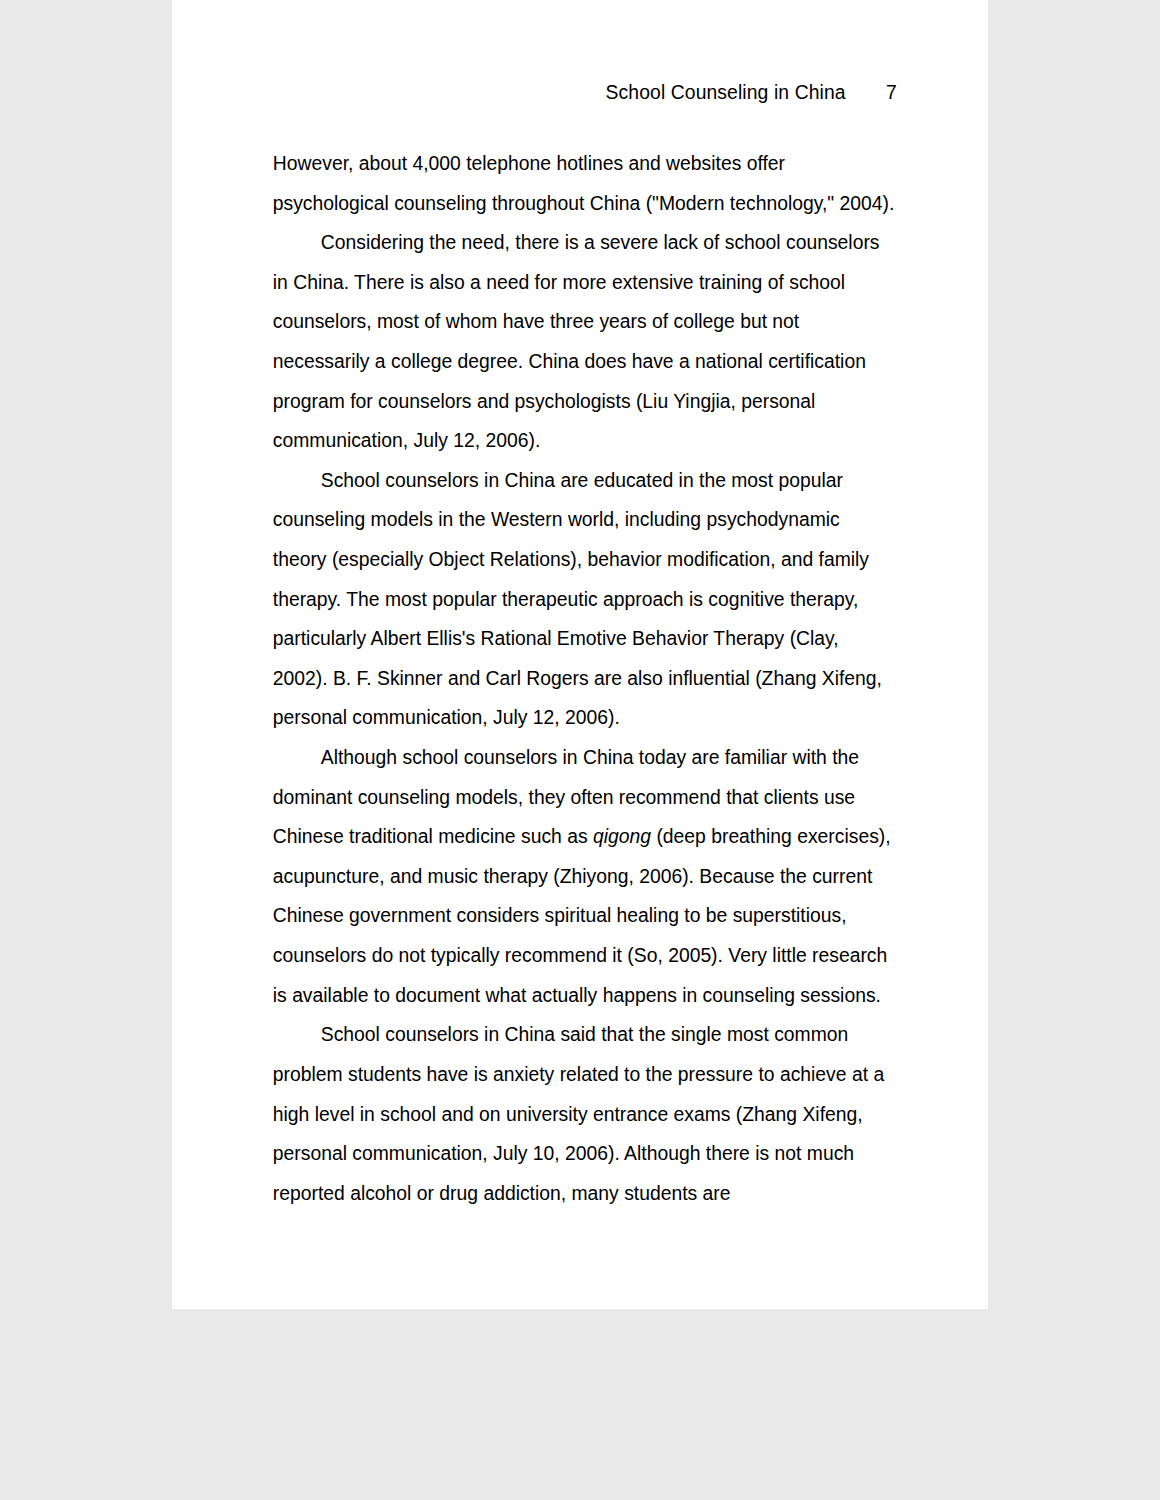School Counseling in China7
However, about 4,000 telephone hotlines and websites offer psychological counseling throughout China ("Modern technology," 2004).
Considering the need, there is a severe lack of school counselors in China. There is also a need for more extensive training of school counselors, most of whom have three years of college but not necessarily a college degree. China does have a national certification program for counselors and psychologists (Liu Yingjia, personal communication, July 12, 2006).
School counselors in China are educated in the most popular counseling models in the Western world, including psychodynamic theory (especially Object Relations), behavior modification, and family therapy. The most popular therapeutic approach is cognitive therapy, particularly Albert Ellis's Rational Emotive Behavior Therapy (Clay, 2002). B. F. Skinner and Carl Rogers are also influential (Zhang Xifeng, personal communication, July 12, 2006).
Although school counselors in China today are familiar with the dominant counseling models, they often recommend that clients use Chinese traditional medicine such as qigong (deep breathing exercises), acupuncture, and music therapy (Zhiyong, 2006). Because the current Chinese government considers spiritual healing to be superstitious, counselors do not typically recommend it (So, 2005). Very little research is available to document what actually happens in counseling sessions.
School counselors in China said that the single most common problem students have is anxiety related to the pressure to achieve at a high level in school and on university entrance exams (Zhang Xifeng, personal communication, July 10, 2006). Although there is not much reported alcohol or drug addiction, many students are